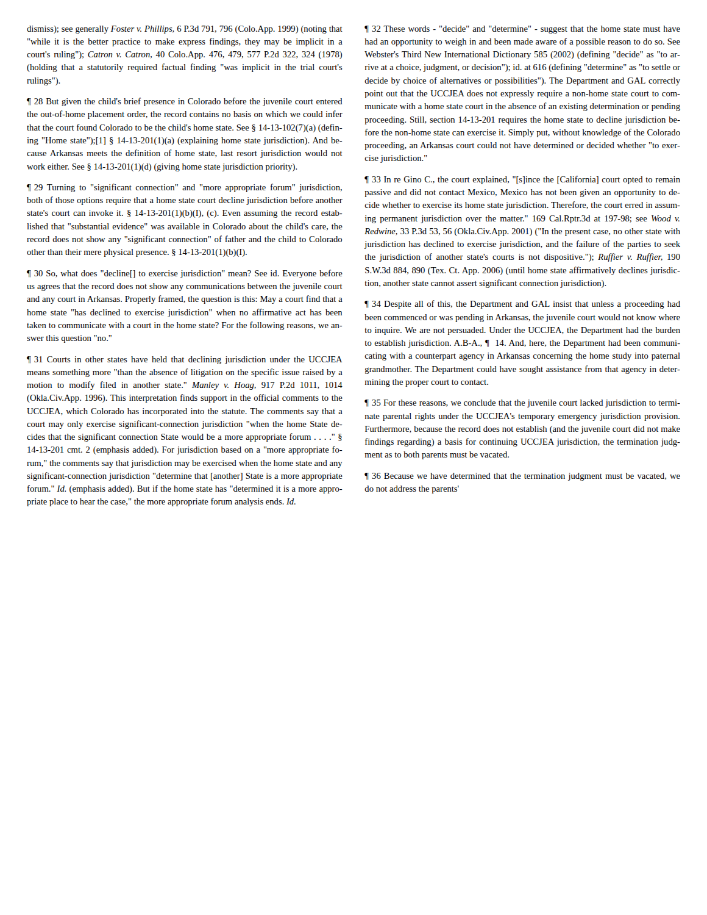dismiss); see generally Foster v. Phillips, 6 P.3d 791, 796 (Colo.App. 1999) (noting that "while it is the better practice to make express findings, they may be implicit in a court's ruling"); Catron v. Catron, 40 Colo.App. 476, 479, 577 P.2d 322, 324 (1978) (holding that a statutorily required factual finding "was implicit in the trial court's rulings").
¶28 But given the child's brief presence in Colorado before the juvenile court entered the out-of-home placement order, the record contains no basis on which we could infer that the court found Colorado to be the child's home state. See § 14-13-102(7)(a) (defining "Home state");[1] § 14-13-201(1)(a) (explaining home state jurisdiction). And because Arkansas meets the definition of home state, last resort jurisdiction would not work either. See § 14-13-201(1)(d) (giving home state jurisdiction priority).
¶29 Turning to "significant connection" and "more appropriate forum" jurisdiction, both of those options require that a home state court decline jurisdiction before another state's court can invoke it. § 14-13-201(1)(b)(I), (c). Even assuming the record established that "substantial evidence" was available in Colorado about the child's care, the record does not show any "significant connection" of father and the child to Colorado other than their mere physical presence. § 14-13-201(1)(b)(I).
¶30 So, what does "decline[] to exercise jurisdiction" mean? See id. Everyone before us agrees that the record does not show any communications between the juvenile court and any court in Arkansas. Properly framed, the question is this: May a court find that a home state "has declined to exercise jurisdiction" when no affirmative act has been taken to communicate with a court in the home state? For the following reasons, we answer this question "no."
¶31 Courts in other states have held that declining jurisdiction under the UCCJEA means something more "than the absence of litigation on the specific issue raised by a motion to modify filed in another state." Manley v. Hoag, 917 P.2d 1011, 1014 (Okla.Civ.App. 1996). This interpretation finds support in the official comments to the UCCJEA, which Colorado has incorporated into the statute. The comments say that a court may only exercise significant-connection jurisdiction "when the home State decides that the significant connection State would be a more appropriate forum . . . ." § 14-13-201 cmt. 2 (emphasis added). For jurisdiction based on a "more appropriate forum," the comments say that jurisdiction may be exercised when the home state and any significant-connection jurisdiction "determine that [another] State is a more appropriate forum." Id. (emphasis added). But if the home state has "determined it is a more appropriate place to hear the case," the more appropriate forum analysis ends. Id.
¶32 These words - "decide" and "determine" - suggest that the home state must have had an opportunity to weigh in and been made aware of a possible reason to do so. See Webster's Third New International Dictionary 585 (2002) (defining "decide" as "to arrive at a choice, judgment, or decision"); id. at 616 (defining "determine" as "to settle or decide by choice of alternatives or possibilities"). The Department and GAL correctly point out that the UCCJEA does not expressly require a non-home state court to communicate with a home state court in the absence of an existing determination or pending proceeding. Still, section 14-13-201 requires the home state to decline jurisdiction before the non-home state can exercise it. Simply put, without knowledge of the Colorado proceeding, an Arkansas court could not have determined or decided whether "to exercise jurisdiction."
¶33 In re Gino C., the court explained, "[s]ince the [California] court opted to remain passive and did not contact Mexico, Mexico has not been given an opportunity to decide whether to exercise its home state jurisdiction. Therefore, the court erred in assuming permanent jurisdiction over the matter." 169 Cal.Rptr.3d at 197-98; see Wood v. Redwine, 33 P.3d 53, 56 (Okla.Civ.App. 2001) ("In the present case, no other state with jurisdiction has declined to exercise jurisdiction, and the failure of the parties to seek the jurisdiction of another state's courts is not dispositive."); Ruffier v. Ruffier, 190 S.W.3d 884, 890 (Tex. Ct. App. 2006) (until home state affirmatively declines jurisdiction, another state cannot assert significant connection jurisdiction).
¶34 Despite all of this, the Department and GAL insist that unless a proceeding had been commenced or was pending in Arkansas, the juvenile court would not know where to inquire. We are not persuaded. Under the UCCJEA, the Department had the burden to establish jurisdiction. A.B-A., ¶ 14. And, here, the Department had been communicating with a counterpart agency in Arkansas concerning the home study into paternal grandmother. The Department could have sought assistance from that agency in determining the proper court to contact.
¶35 For these reasons, we conclude that the juvenile court lacked jurisdiction to terminate parental rights under the UCCJEA's temporary emergency jurisdiction provision. Furthermore, because the record does not establish (and the juvenile court did not make findings regarding) a basis for continuing UCCJEA jurisdiction, the termination judgment as to both parents must be vacated.
¶36 Because we have determined that the termination judgment must be vacated, we do not address the parents'